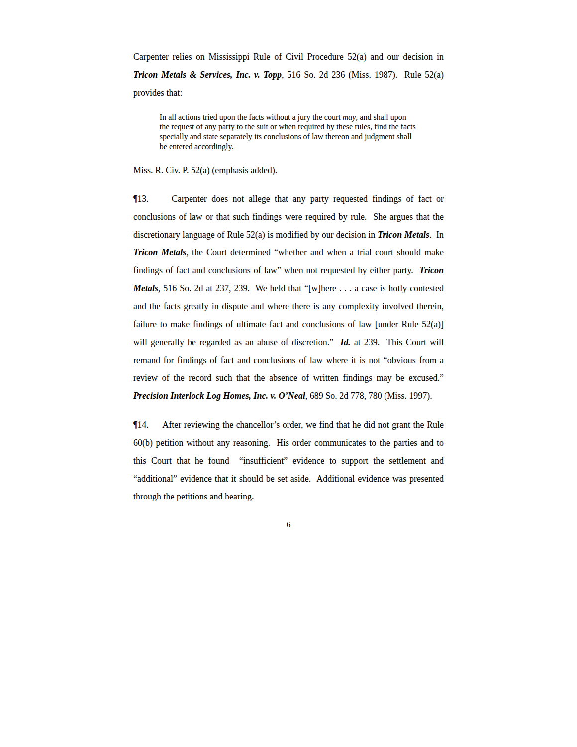Carpenter relies on Mississippi Rule of Civil Procedure 52(a) and our decision in Tricon Metals & Services, Inc. v. Topp, 516 So. 2d 236 (Miss. 1987). Rule 52(a) provides that:
In all actions tried upon the facts without a jury the court may, and shall upon the request of any party to the suit or when required by these rules, find the facts specially and state separately its conclusions of law thereon and judgment shall be entered accordingly.
Miss. R. Civ. P. 52(a) (emphasis added).
¶13. Carpenter does not allege that any party requested findings of fact or conclusions of law or that such findings were required by rule. She argues that the discretionary language of Rule 52(a) is modified by our decision in Tricon Metals. In Tricon Metals, the Court determined “whether and when a trial court should make findings of fact and conclusions of law” when not requested by either party. Tricon Metals, 516 So. 2d at 237, 239. We held that “[w]here . . . a case is hotly contested and the facts greatly in dispute and where there is any complexity involved therein, failure to make findings of ultimate fact and conclusions of law [under Rule 52(a)] will generally be regarded as an abuse of discretion.” Id. at 239. This Court will remand for findings of fact and conclusions of law where it is not “obvious from a review of the record such that the absence of written findings may be excused.” Precision Interlock Log Homes, Inc. v. O’Neal, 689 So. 2d 778, 780 (Miss. 1997).
¶14. After reviewing the chancellor’s order, we find that he did not grant the Rule 60(b) petition without any reasoning. His order communicates to the parties and to this Court that he found “insufficient” evidence to support the settlement and “additional” evidence that it should be set aside. Additional evidence was presented through the petitions and hearing.
6